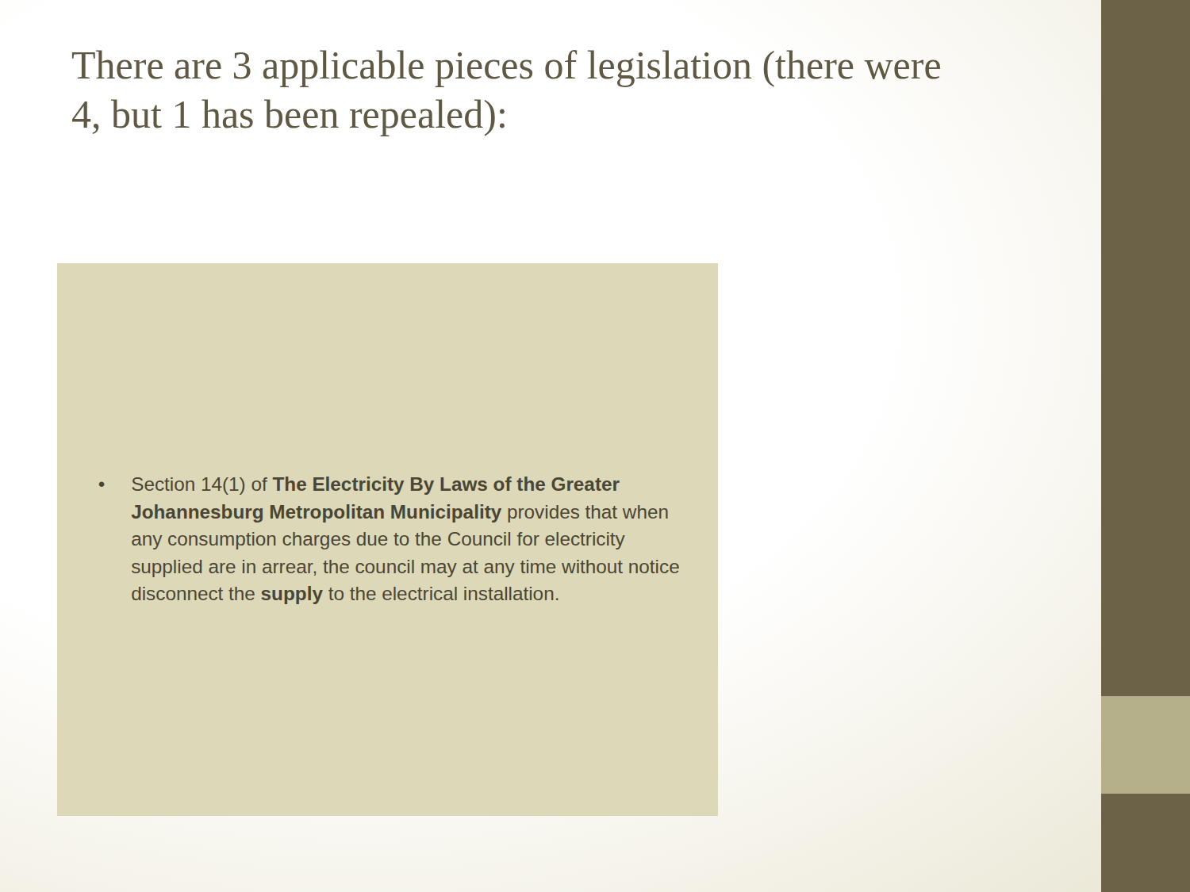There are 3 applicable pieces of legislation (there were 4, but 1 has been repealed):
Section 14(1) of The Electricity By Laws of the Greater Johannesburg Metropolitan Municipality provides that when any consumption charges due to the Council for electricity supplied are in arrear, the council may at any time without notice disconnect the supply to the electrical installation.